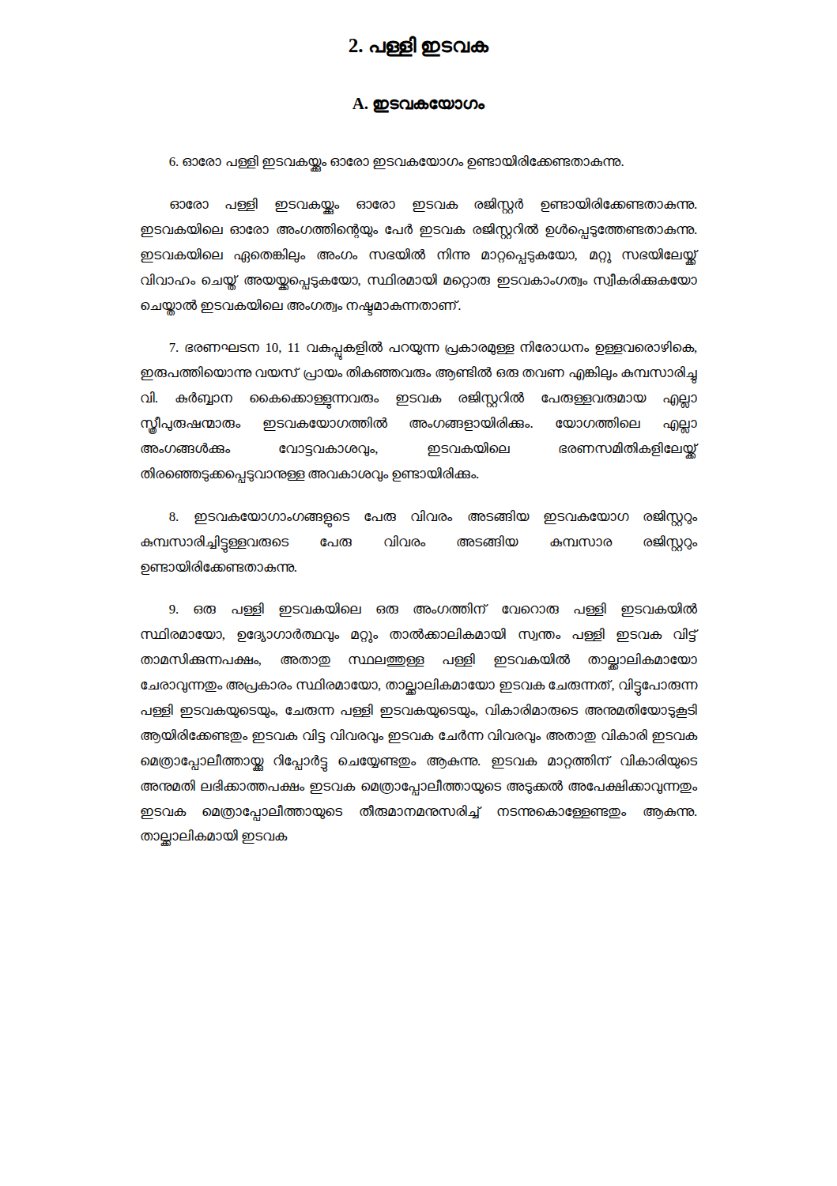2. പള്ളി ഇടവക
A. ഇടവകയോഗം
6. ഓരോ പള്ളി ഇടവകയ്ക്കും ഓരോ ഇടവകയോഗം ഉണ്ടായിരിക്കേണ്ടതാകുന്നു.
ഓരോ പള്ളി ഇടവകയ്ക്കും ഓരോ ഇടവക രജിസ്റ്റർ ഉണ്ടായിരിക്കേണ്ടതാകുന്നു. ഇടവകയിലെ ഓരോ അംഗത്തിന്റെയും പേർ ഇടവക രജിസ്റ്ററിൽ ഉൾപ്പെടുത്തേണ്ടതാകുന്നു. ഇടവകയിലെ ഏതെങ്കിലും അംഗം സഭയിൽ നിന്നു മാറ്റപ്പെടുകയോ, മറ്റു സഭയിലേയ്ക്ക് വിവാഹം ചെയ്ത് അയയ്ക്കപ്പെടുകയോ, സ്ഥിരമായി മറ്റൊരു ഇടവകാംഗത്വം സ്വീകരിക്കുകയോ ചെയ്താൽ ഇടവകയിലെ അംഗത്വം നഷ്ടമാകുന്നതാണ്.
7. ഭരണഘടന 10, 11 വകുപ്പുകളിൽ പറയുന്ന പ്രകാരമുള്ള നിരോധനം ഉള്ളവരൊഴികെ, ഇരുപത്തിയൊന്നു വയസ് പ്രായം തികഞ്ഞവരും ആണ്ടിൽ ഒരു തവണ എങ്കിലും കുമ്പസാരിച്ചു വി. കുർബ്ബാന കൈക്കൊള്ളുന്നവരും ഇടവക രജിസ്റ്ററിൽ പേരുള്ളവരുമായ എല്ലാ സ്ത്രീപുരുഷന്മാരും ഇടവകയോഗത്തിൽ അംഗങ്ങളായിരിക്കും. യോഗത്തിലെ എല്ലാ അംഗങ്ങൾക്കും വോട്ടവകാശവും, ഇടവകയിലെ ഭരണസമിതികളിലേയ്ക്ക് തിരഞ്ഞെടുക്കപ്പെടുവാനുള്ള അവകാശവും ഉണ്ടായിരിക്കും.
8. ഇടവകയോഗാംഗങ്ങളുടെ പേരു വിവരം അടങ്ങിയ ഇടവകയോഗ രജിസ്റ്ററും കുമ്പസാരിച്ചിട്ടുള്ളവരുടെ പേരു വിവരം അടങ്ങിയ കുമ്പസാര രജിസ്റ്ററും ഉണ്ടായിരിക്കേണ്ടതാകുന്നു.
9. ഒരു പള്ളി ഇടവകയിലെ ഒരു അംഗത്തിന് വേറൊരു പള്ളി ഇടവകയിൽ സ്ഥിരമായോ, ഉദ്യോഗാർത്ഥവും മറ്റും താൽക്കാലികമായി സ്വന്തം പള്ളി ഇടവക വിട്ട് താമസിക്കുന്നപക്ഷം, അതാതു സ്ഥലത്തുള്ള പള്ളി ഇടവകയിൽ താല്ക്കാലികമായോ ചേരാവുന്നതും അപ്രകാരം സ്ഥിരമായോ, താല്ക്കാലികമായോ ഇടവക ചേരുന്നത്, വിട്ടുപോരുന്ന പള്ളി ഇടവകയുടെയും, ചേരുന്ന പള്ളി ഇടവകയുടെയും, വികാരിമാരുടെ അനുമതിയോടുകൂടി ആയിരിക്കേണ്ടതും ഇടവക വിട്ട വിവരവും ഇടവക ചേർന്ന വിവരവും അതാതു വികാരി ഇടവക മെത്രാപ്പോലീത്തായ്ക്കു റിപ്പോർട്ടു ചെയ്യേണ്ടതും ആകുന്നു. ഇടവക മാറ്റത്തിന് വികാരിയുടെ അനുമതി ലഭിക്കാത്തപക്ഷം ഇടവക മെത്രാപ്പോലീത്തായുടെ അടുക്കൽ അപേക്ഷിക്കാവുന്നതും ഇടവക മെത്രാപ്പോലീത്തായുടെ തീരുമാനമനുസരിച്ച് നടന്നുകൊള്ളേണ്ടതും ആകുന്നു. താല്ക്കാലികമായി ഇടവക